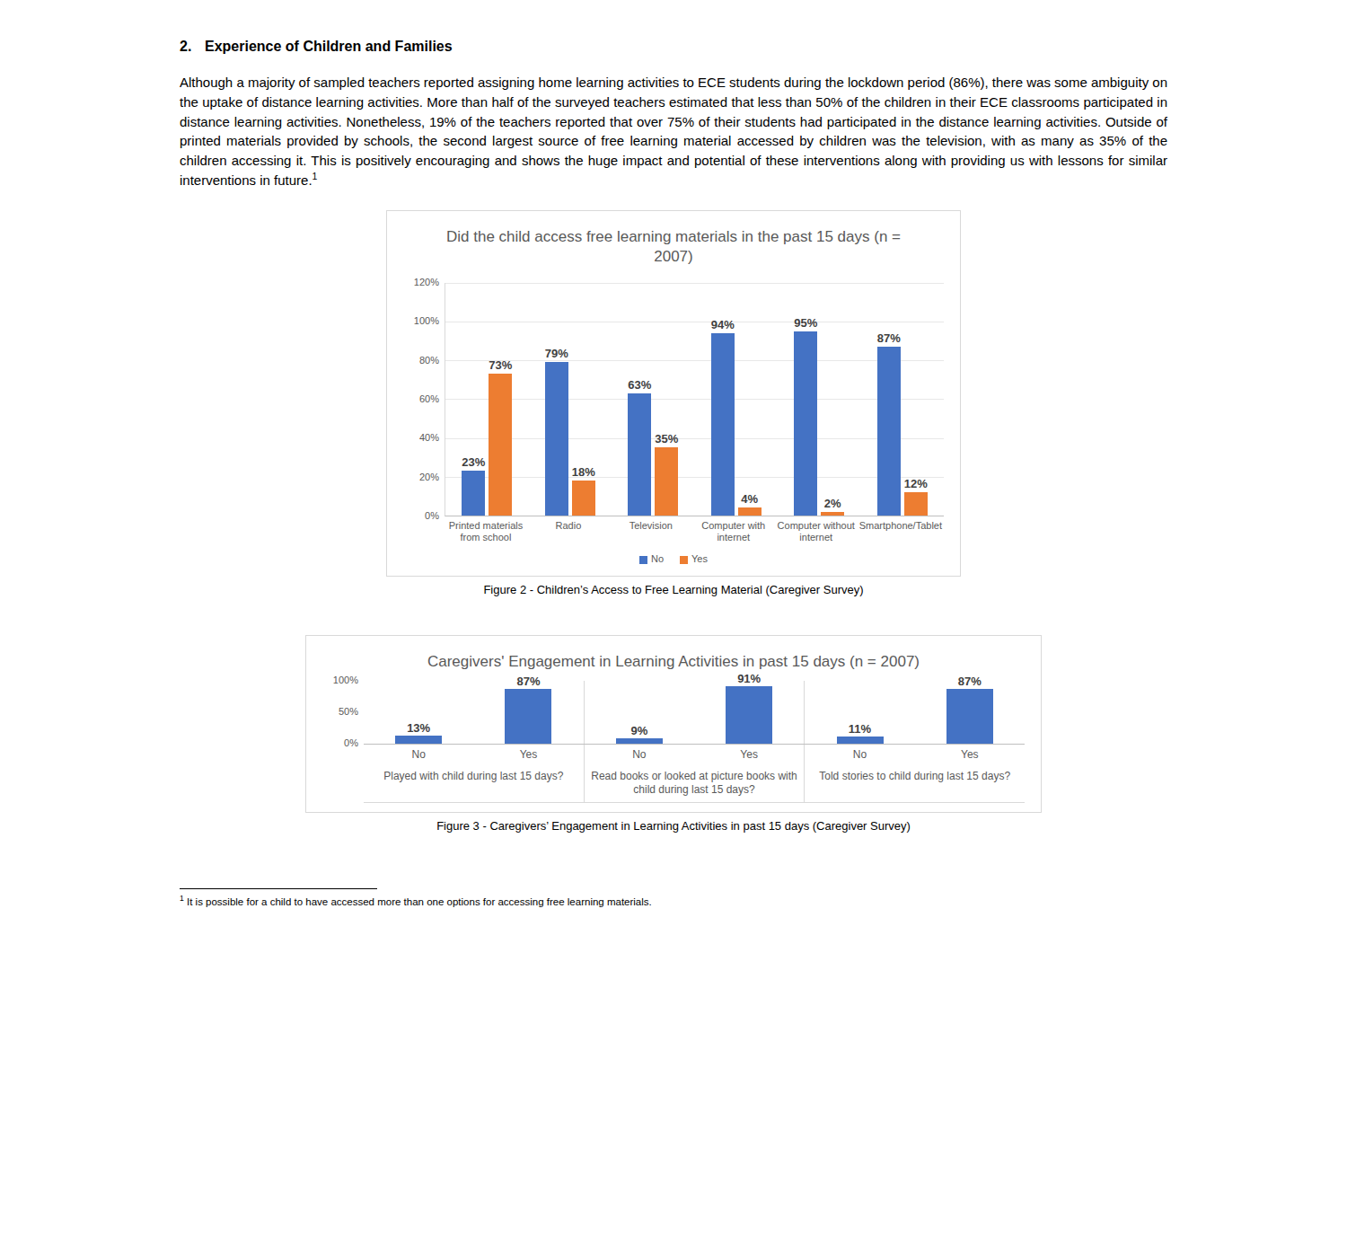2. Experience of Children and Families
Although a majority of sampled teachers reported assigning home learning activities to ECE students during the lockdown period (86%), there was some ambiguity on the uptake of distance learning activities. More than half of the surveyed teachers estimated that less than 50% of the children in their ECE classrooms participated in distance learning activities. Nonetheless, 19% of the teachers reported that over 75% of their students had participated in the distance learning activities. Outside of printed materials provided by schools, the second largest source of free learning material accessed by children was the television, with as many as 35% of the children accessing it. This is positively encouraging and shows the huge impact and potential of these interventions along with providing us with lessons for similar interventions in future.1
Did the child access free learning materials in the past 15 days (n =
2007)
120%
100%
80%
60%
40%
20%
0%
23%
73%
79%
18%
63%
35%
94%
4%
95%
2%
87%
12%
Printed materials
from school
Radio
Television
Computer with
internet
Computer without
internet
Smartphone/Tablet
No
Yes
Figure 2 - Children’s Access to Free Learning Material (Caregiver Survey)
Caregivers' Engagement in Learning Activities in past 15 days (n = 2007)
100%
50%
0%
13%
87%
9%
91%
11%
87%
No Yes
Played with child during last 15 days?
No Yes
Read books or looked at picture books with child during last 15 days?
No Yes
Told stories to child during last 15 days?
Figure 3 - Caregivers’ Engagement in Learning Activities in past 15 days (Caregiver Survey)
1 It is possible for a child to have accessed more than one options for accessing free learning materials.